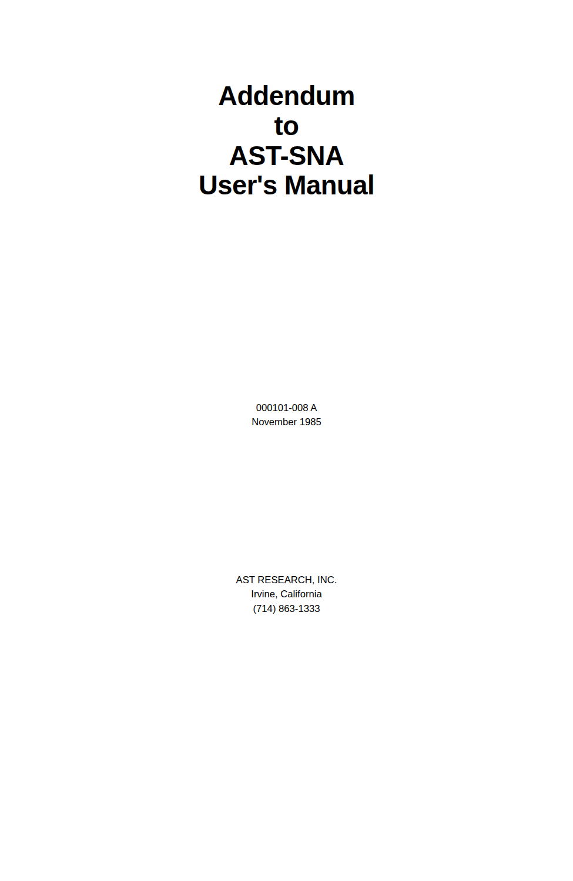Addendum
to
AST-SNA
User's Manual
000101-008 A
November 1985
AST RESEARCH, INC.
Irvine, California
(714) 863-1333